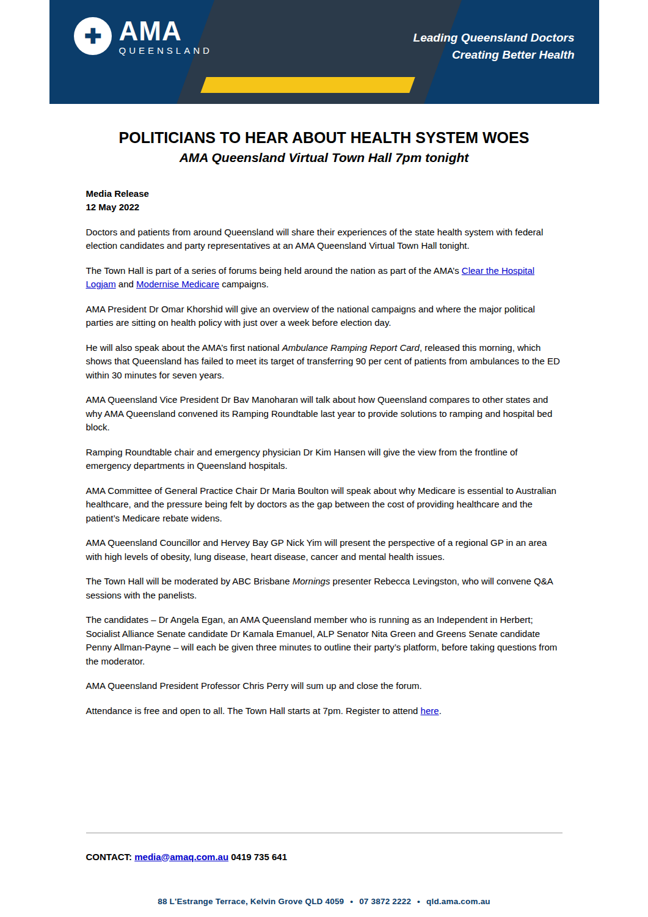✚
AMA QUEENSLAND
Leading Queensland Doctors
Creating Better Health
POLITICIANS TO HEAR ABOUT HEALTH SYSTEM WOES AMA Queensland Virtual Town Hall 7pm tonight
Media Release
12 May 2022
Doctors and patients from around Queensland will share their experiences of the state health system with federal election candidates and party representatives at an AMA Queensland Virtual Town Hall tonight.
The Town Hall is part of a series of forums being held around the nation as part of the AMA’s Clear the Hospital Logjam and Modernise Medicare campaigns.
AMA President Dr Omar Khorshid will give an overview of the national campaigns and where the major political parties are sitting on health policy with just over a week before election day.
He will also speak about the AMA’s first national Ambulance Ramping Report Card, released this morning, which shows that Queensland has failed to meet its target of transferring 90 per cent of patients from ambulances to the ED within 30 minutes for seven years.
AMA Queensland Vice President Dr Bav Manoharan will talk about how Queensland compares to other states and why AMA Queensland convened its Ramping Roundtable last year to provide solutions to ramping and hospital bed block.
Ramping Roundtable chair and emergency physician Dr Kim Hansen will give the view from the frontline of emergency departments in Queensland hospitals.
AMA Committee of General Practice Chair Dr Maria Boulton will speak about why Medicare is essential to Australian healthcare, and the pressure being felt by doctors as the gap between the cost of providing healthcare and the patient’s Medicare rebate widens.
AMA Queensland Councillor and Hervey Bay GP Nick Yim will present the perspective of a regional GP in an area with high levels of obesity, lung disease, heart disease, cancer and mental health issues.
The Town Hall will be moderated by ABC Brisbane Mornings presenter Rebecca Levingston, who will convene Q&A sessions with the panelists.
The candidates – Dr Angela Egan, an AMA Queensland member who is running as an Independent in Herbert; Socialist Alliance Senate candidate Dr Kamala Emanuel, ALP Senator Nita Green and Greens Senate candidate Penny Allman-Payne – will each be given three minutes to outline their party’s platform, before taking questions from the moderator.
AMA Queensland President Professor Chris Perry will sum up and close the forum.
Attendance is free and open to all. The Town Hall starts at 7pm. Register to attend here.
CONTACT: media@amaq.com.au 0419 735 641
88 L'Estrange Terrace, Kelvin Grove QLD 4059 • 07 3872 2222 • qld.ama.com.au